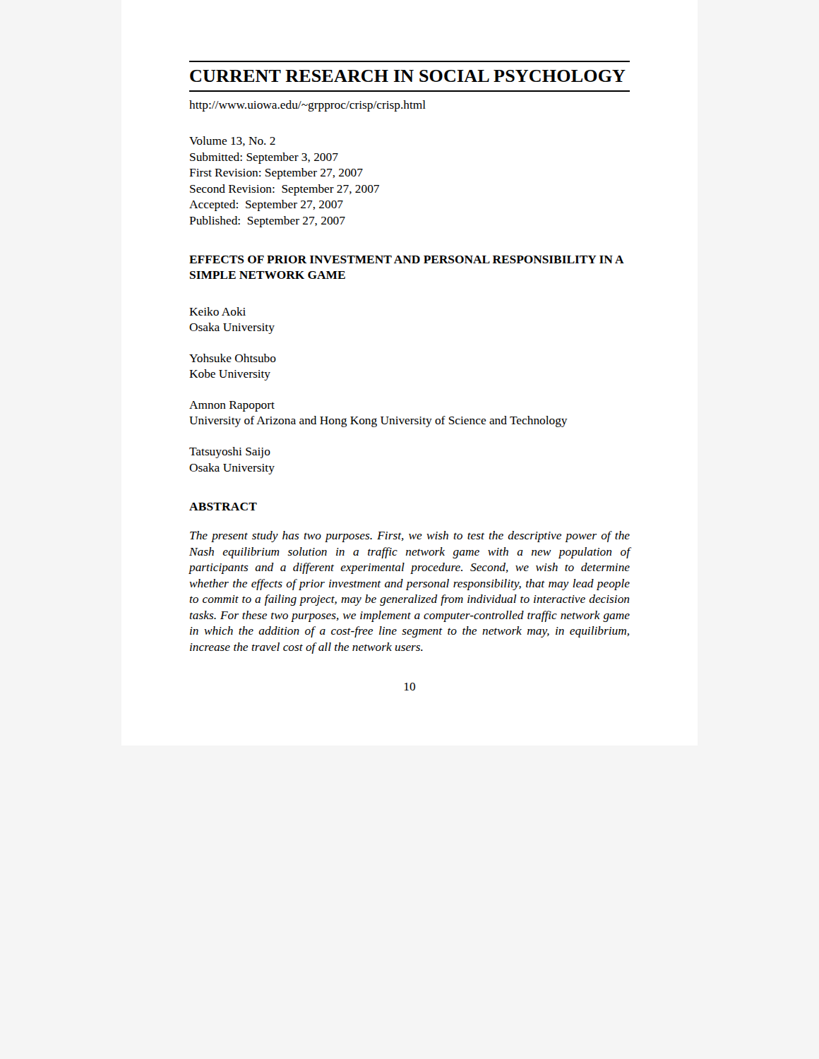CURRENT RESEARCH IN SOCIAL PSYCHOLOGY
http://www.uiowa.edu/~grpproc/crisp/crisp.html
Volume 13, No. 2
Submitted: September 3, 2007
First Revision: September 27, 2007
Second Revision: September 27, 2007
Accepted: September 27, 2007
Published: September 27, 2007
Effects of Prior Investment and Personal Responsibility in a Simple Network Game
Keiko Aoki Osaka University
Yohsuke Ohtsubo Kobe University
Amnon Rapoport University of Arizona and Hong Kong University of Science and Technology
Tatsuyoshi Saijo Osaka University
ABSTRACT
The present study has two purposes. First, we wish to test the descriptive power of the Nash equilibrium solution in a traffic network game with a new population of participants and a different experimental procedure. Second, we wish to determine whether the effects of prior investment and personal responsibility, that may lead people to commit to a failing project, may be generalized from individual to interactive decision tasks. For these two purposes, we implement a computer-controlled traffic network game in which the addition of a cost-free line segment to the network may, in equilibrium, increase the travel cost of all the network users.
10